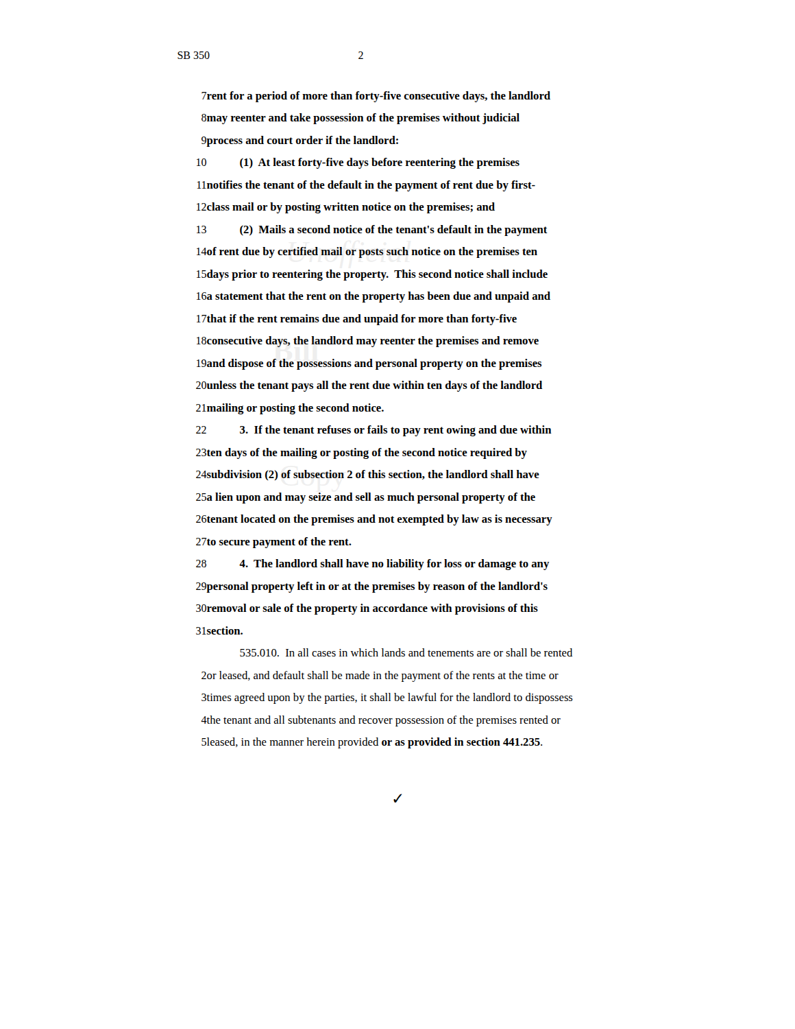Unofficial
Bill
Copy
SB 350 2
| 7 | rent for a period of more than forty-five consecutive days, the landlord |
| 8 | may reenter and take possession of the premises without judicial |
| 9 | process and court order if the landlord: |
| 10 | (1) At least forty-five days before reentering the premises |
| 11 | notifies the tenant of the default in the payment of rent due by first- |
| 12 | class mail or by posting written notice on the premises; and |
| 13 | (2) Mails a second notice of the tenant's default in the payment |
| 14 | of rent due by certified mail or posts such notice on the premises ten |
| 15 | days prior to reentering the property. This second notice shall include |
| 16 | a statement that the rent on the property has been due and unpaid and |
| 17 | that if the rent remains due and unpaid for more than forty-five |
| 18 | consecutive days, the landlord may reenter the premises and remove |
| 19 | and dispose of the possessions and personal property on the premises |
| 20 | unless the tenant pays all the rent due within ten days of the landlord |
| 21 | mailing or posting the second notice. |
| 22 | 3. If the tenant refuses or fails to pay rent owing and due within |
| 23 | ten days of the mailing or posting of the second notice required by |
| 24 | subdivision (2) of subsection 2 of this section, the landlord shall have |
| 25 | a lien upon and may seize and sell as much personal property of the |
| 26 | tenant located on the premises and not exempted by law as is necessary |
| 27 | to secure payment of the rent. |
| 28 | 4. The landlord shall have no liability for loss or damage to any |
| 29 | personal property left in or at the premises by reason of the landlord's |
| 30 | removal or sale of the property in accordance with provisions of this |
| 31 | section. |
| | 535.010. In all cases in which lands and tenements are or shall be rented |
| 2 | or leased, and default shall be made in the payment of the rents at the time or |
| 3 | times agreed upon by the parties, it shall be lawful for the landlord to dispossess |
| 4 | the tenant and all subtenants and recover possession of the premises rented or |
| 5 | leased, in the manner herein provided or as provided in section 441.235 . |
✓